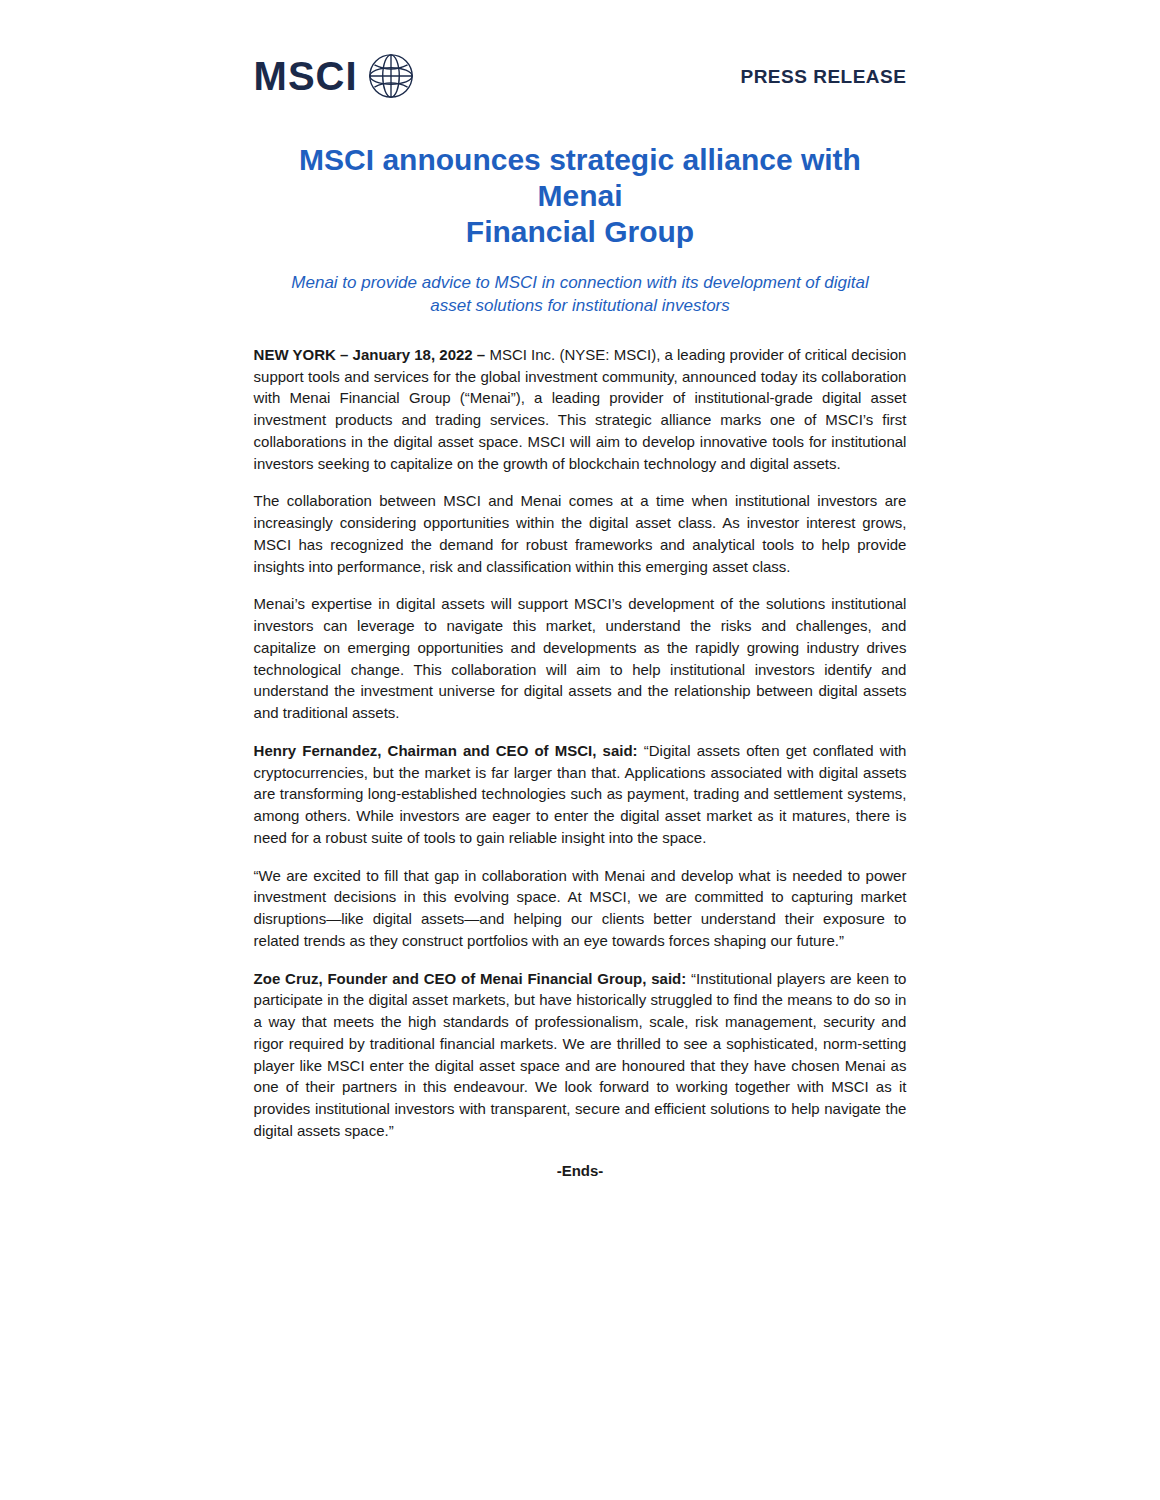MSCI
PRESS RELEASE
MSCI announces strategic alliance with Menai
Financial Group
Menai to provide advice to MSCI in connection with its development of digital
asset solutions for institutional investors
NEW YORK – January 18, 2022 – MSCI Inc. (NYSE: MSCI), a leading provider of critical decision support tools and services for the global investment community, announced today its collaboration with Menai Financial Group (“Menai”), a leading provider of institutional-grade digital asset investment products and trading services. This strategic alliance marks one of MSCI’s first collaborations in the digital asset space. MSCI will aim to develop innovative tools for institutional investors seeking to capitalize on the growth of blockchain technology and digital assets.
The collaboration between MSCI and Menai comes at a time when institutional investors are increasingly considering opportunities within the digital asset class. As investor interest grows, MSCI has recognized the demand for robust frameworks and analytical tools to help provide insights into performance, risk and classification within this emerging asset class.
Menai’s expertise in digital assets will support MSCI’s development of the solutions institutional investors can leverage to navigate this market, understand the risks and challenges, and capitalize on emerging opportunities and developments as the rapidly growing industry drives technological change. This collaboration will aim to help institutional investors identify and understand the investment universe for digital assets and the relationship between digital assets and traditional assets.
Henry Fernandez, Chairman and CEO of MSCI, said: “Digital assets often get conflated with cryptocurrencies, but the market is far larger than that. Applications associated with digital assets are transforming long-established technologies such as payment, trading and settlement systems, among others. While investors are eager to enter the digital asset market as it matures, there is need for a robust suite of tools to gain reliable insight into the space.
“We are excited to fill that gap in collaboration with Menai and develop what is needed to power investment decisions in this evolving space. At MSCI, we are committed to capturing market disruptions—like digital assets—and helping our clients better understand their exposure to related trends as they construct portfolios with an eye towards forces shaping our future.”
Zoe Cruz, Founder and CEO of Menai Financial Group, said: “Institutional players are keen to participate in the digital asset markets, but have historically struggled to find the means to do so in a way that meets the high standards of professionalism, scale, risk management, security and rigor required by traditional financial markets. We are thrilled to see a sophisticated, norm-setting player like MSCI enter the digital asset space and are honoured that they have chosen Menai as one of their partners in this endeavour. We look forward to working together with MSCI as it provides institutional investors with transparent, secure and efficient solutions to help navigate the digital assets space.”
-Ends-